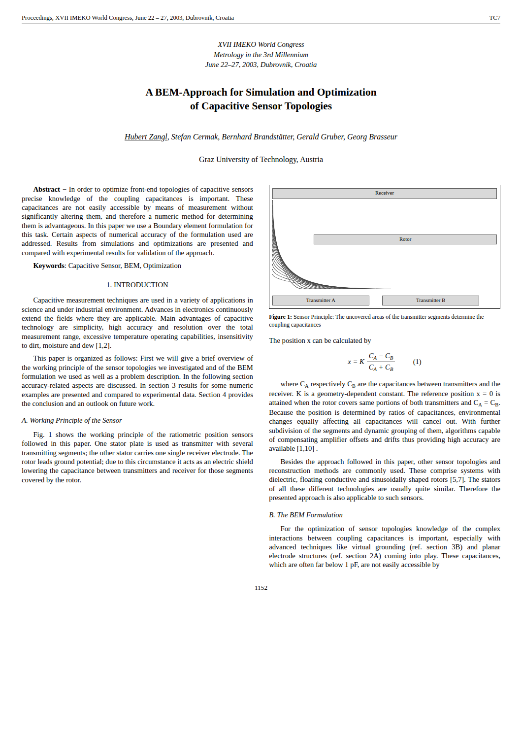Proceedings, XVII IMEKO World Congress, June 22 – 27, 2003, Dubrovnik, Croatia TC7
XVII IMEKO World Congress
Metrology in the 3rd Millennium
June 22–27, 2003, Dubrovnik, Croatia
A BEM-Approach for Simulation and Optimization
of Capacitive Sensor Topologies
Hubert Zangl, Stefan Cermak, Bernhard Brandstätter, Gerald Gruber, Georg Brasseur
Graz University of Technology, Austria
Abstract − In order to optimize front-end topologies of capacitive sensors precise knowledge of the coupling capacitances is important. These capacitances are not easily accessible by means of measurement without significantly altering them, and therefore a numeric method for determining them is advantageous. In this paper we use a Boundary element formulation for this task. Certain aspects of numerical accuracy of the formulation used are addressed. Results from simulations and optimizations are presented and compared with experimental results for validation of the approach.
Keywords: Capacitive Sensor, BEM, Optimization
1. Introduction
Capacitive measurement techniques are used in a variety of applications in science and under industrial environment. Advances in electronics continuously extend the fields where they are applicable. Main advantages of capacitive technology are simplicity, high accuracy and resolution over the total measurement range, excessive temperature operating capabilities, insensitivity to dirt, moisture and dew [1,2].
This paper is organized as follows: First we will give a brief overview of the working principle of the sensor topologies we investigated and of the BEM formulation we used as well as a problem description. In the following section accuracy-related aspects are discussed. In section 3 results for some numeric examples are presented and compared to experimental data. Section 4 provides the conclusion and an outlook on future work.
A. Working Principle of the Sensor
Fig. 1 shows the working principle of the ratiometric position sensors followed in this paper. One stator plate is used as transmitter with several transmitting segments; the other stator carries one single receiver electrode. The rotor leads ground potential; due to this circumstance it acts as an electric shield lowering the capacitance between transmitters and receiver for those segments covered by the rotor.
Receiver
Rotor
Transmitter A
Transmitter B
Figure 1: Sensor Principle: The uncovered areas of the transmitter segments determine the coupling capacitances
The position x can be calculated by
x = K CA − CB CA + CB (1)
where CA respectively CB are the capacitances between transmitters and the receiver. K is a geometry-dependent constant. The reference position x = 0 is attained when the rotor covers same portions of both transmitters and CA = CB. Because the position is determined by ratios of capacitances, environmental changes equally affecting all capacitances will cancel out. With further subdivision of the segments and dynamic grouping of them, algorithms capable of compensating amplifier offsets and drifts thus providing high accuracy are available [1,10] .
Besides the approach followed in this paper, other sensor topologies and reconstruction methods are commonly used. These comprise systems with dielectric, floating conductive and sinusoidally shaped rotors [5,7]. The stators of all these different technologies are usually quite similar. Therefore the presented approach is also applicable to such sensors.
B. The BEM Formulation
For the optimization of sensor topologies knowledge of the complex interactions between coupling capacitances is important, especially with advanced techniques like virtual grounding (ref. section 3B) and planar electrode structures (ref. section 2A) coming into play. These capacitances, which are often far below 1 pF, are not easily accessible by
1152